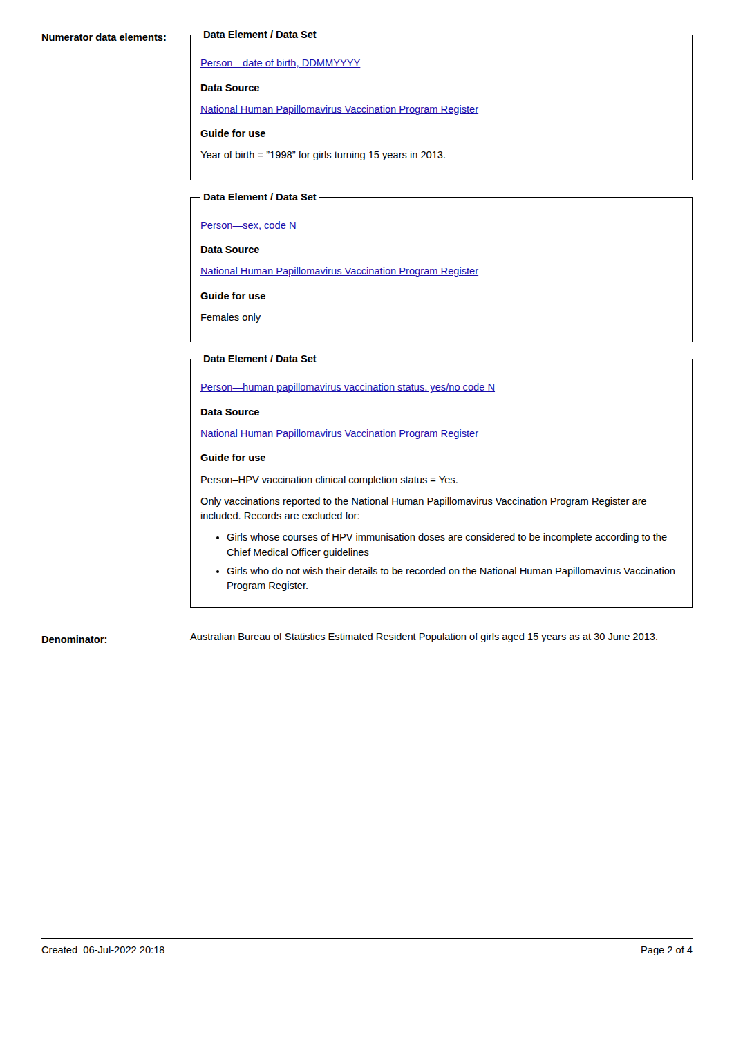Numerator data elements:
Data Element / Data Set
Person—date of birth, DDMMYYYY
Data Source
National Human Papillomavirus Vaccination Program Register
Guide for use
Year of birth = ”1998” for girls turning 15 years in 2013.
Data Element / Data Set
Person—sex, code N
Data Source
National Human Papillomavirus Vaccination Program Register
Guide for use
Females only
Data Element / Data Set
Person—human papillomavirus vaccination status, yes/no code N
Data Source
National Human Papillomavirus Vaccination Program Register
Guide for use
Person–HPV vaccination clinical completion status = Yes.
Only vaccinations reported to the National Human Papillomavirus Vaccination Program Register are included. Records are excluded for:
Girls whose courses of HPV immunisation doses are considered to be incomplete according to the Chief Medical Officer guidelines
Girls who do not wish their details to be recorded on the National Human Papillomavirus Vaccination Program Register.
Denominator:
Australian Bureau of Statistics Estimated Resident Population of girls aged 15 years as at 30 June 2013.
Created 06-Jul-2022 20:18 Page 2 of 4